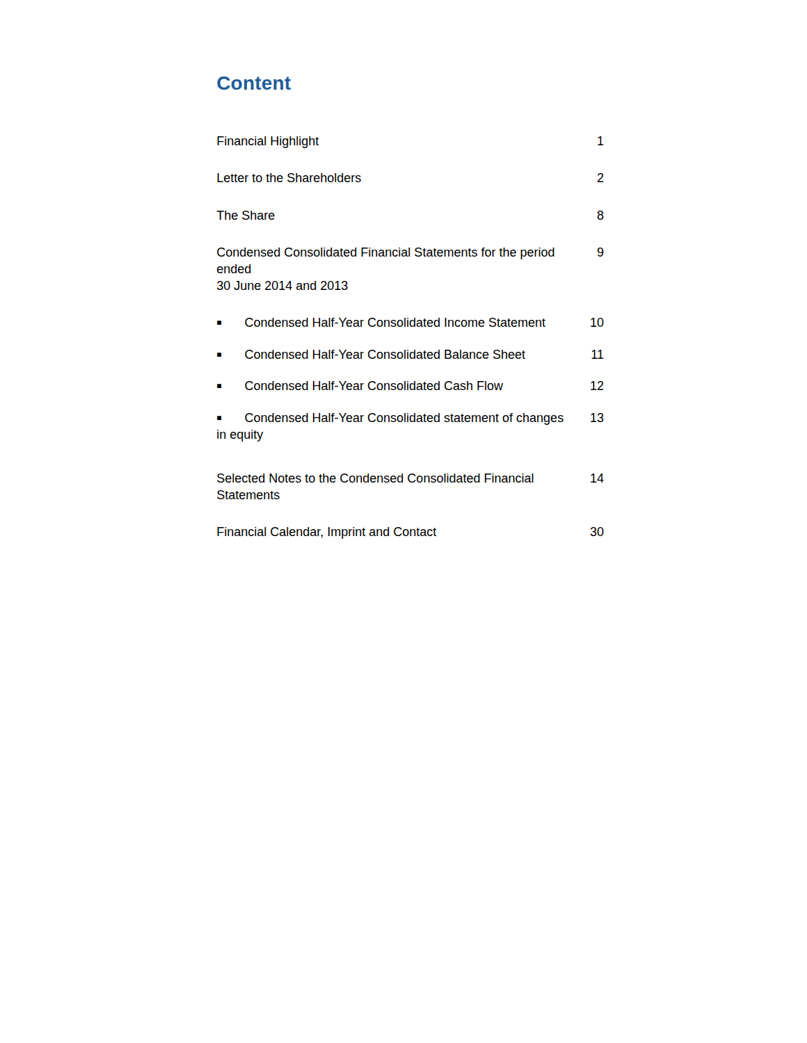Content
| Financial Highlight | 1 |
| Letter to the Shareholders | 2 |
| The Share | 8 |
| Condensed Consolidated Financial Statements for the period ended 30 June 2014 and 2013 | 9 |
| Condensed Half-Year Consolidated Income Statement | 10 |
| Condensed Half-Year Consolidated Balance Sheet | 11 |
| Condensed Half-Year Consolidated Cash Flow | 12 |
| Condensed Half-Year Consolidated statement of changes in equity | 13 |
| Selected Notes to the Condensed Consolidated Financial Statements | 14 |
| Financial Calendar, Imprint and Contact | 30 |